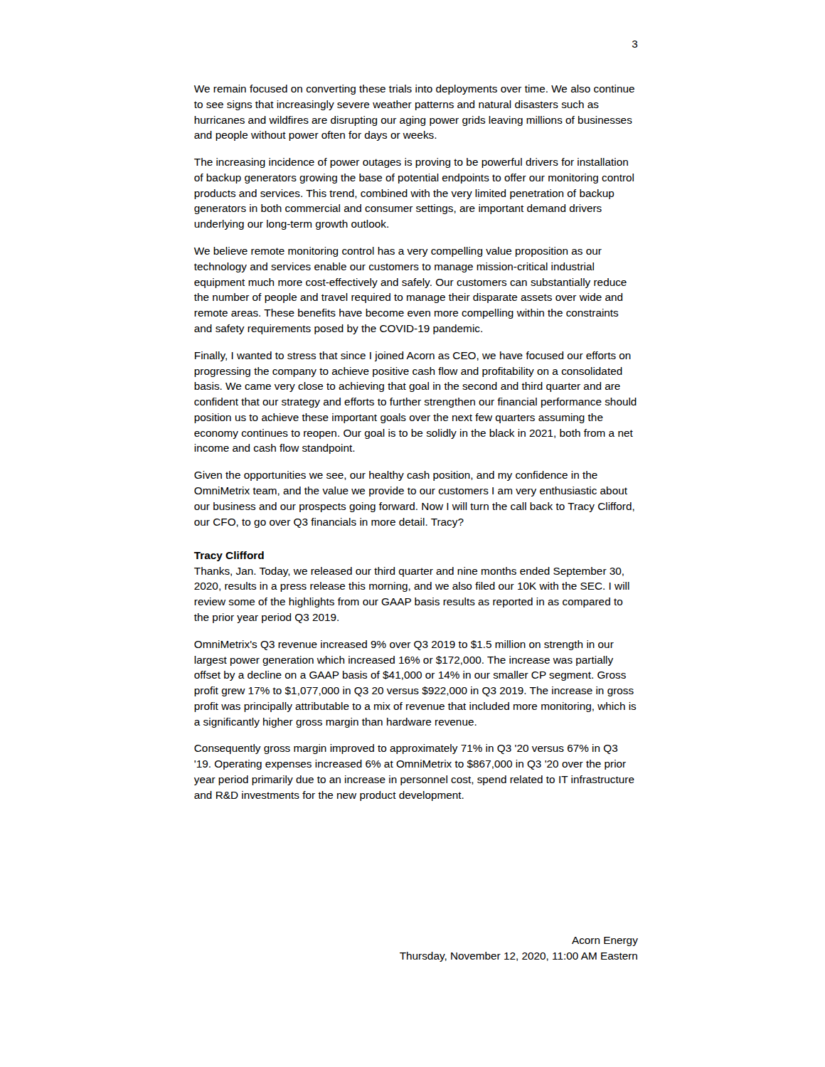3
We remain focused on converting these trials into deployments over time. We also continue to see signs that increasingly severe weather patterns and natural disasters such as hurricanes and wildfires are disrupting our aging power grids leaving millions of businesses and people without power often for days or weeks.
The increasing incidence of power outages is proving to be powerful drivers for installation of backup generators growing the base of potential endpoints to offer our monitoring control products and services. This trend, combined with the very limited penetration of backup generators in both commercial and consumer settings, are important demand drivers underlying our long-term growth outlook.
We believe remote monitoring control has a very compelling value proposition as our technology and services enable our customers to manage mission-critical industrial equipment much more cost-effectively and safely. Our customers can substantially reduce the number of people and travel required to manage their disparate assets over wide and remote areas. These benefits have become even more compelling within the constraints and safety requirements posed by the COVID-19 pandemic.
Finally, I wanted to stress that since I joined Acorn as CEO, we have focused our efforts on progressing the company to achieve positive cash flow and profitability on a consolidated basis. We came very close to achieving that goal in the second and third quarter and are confident that our strategy and efforts to further strengthen our financial performance should position us to achieve these important goals over the next few quarters assuming the economy continues to reopen. Our goal is to be solidly in the black in 2021, both from a net income and cash flow standpoint.
Given the opportunities we see, our healthy cash position, and my confidence in the OmniMetrix team, and the value we provide to our customers I am very enthusiastic about our business and our prospects going forward. Now I will turn the call back to Tracy Clifford, our CFO, to go over Q3 financials in more detail. Tracy?
Tracy Clifford
Thanks, Jan. Today, we released our third quarter and nine months ended September 30, 2020, results in a press release this morning, and we also filed our 10K with the SEC. I will review some of the highlights from our GAAP basis results as reported in as compared to the prior year period Q3 2019.
OmniMetrix's Q3 revenue increased 9% over Q3 2019 to $1.5 million on strength in our largest power generation which increased 16% or $172,000. The increase was partially offset by a decline on a GAAP basis of $41,000 or 14% in our smaller CP segment. Gross profit grew 17% to $1,077,000 in Q3 20 versus $922,000 in Q3 2019. The increase in gross profit was principally attributable to a mix of revenue that included more monitoring, which is a significantly higher gross margin than hardware revenue.
Consequently gross margin improved to approximately 71% in Q3 '20 versus 67% in Q3 '19. Operating expenses increased 6% at OmniMetrix to $867,000 in Q3 '20 over the prior year period primarily due to an increase in personnel cost, spend related to IT infrastructure and R&D investments for the new product development.
Acorn Energy
Thursday, November 12, 2020, 11:00 AM Eastern